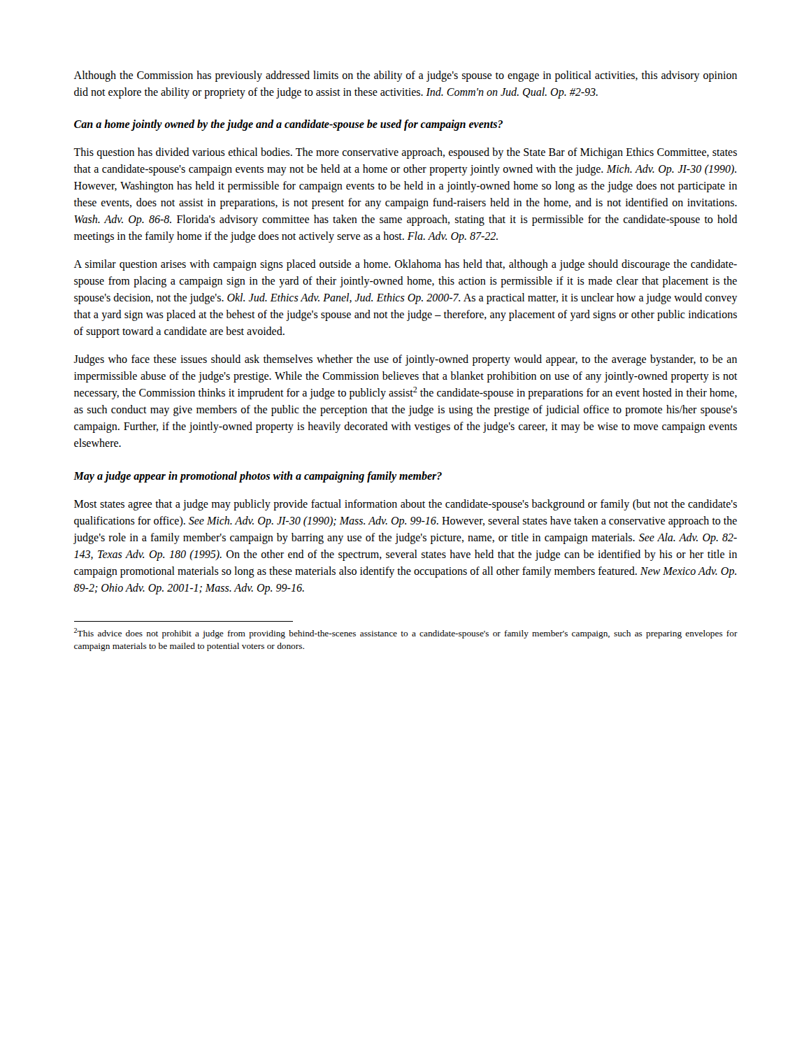Although the Commission has previously addressed limits on the ability of a judge's spouse to engage in political activities, this advisory opinion did not explore the ability or propriety of the judge to assist in these activities. Ind. Comm'n on Jud. Qual. Op. #2-93.
Can a home jointly owned by the judge and a candidate-spouse be used for campaign events?
This question has divided various ethical bodies. The more conservative approach, espoused by the State Bar of Michigan Ethics Committee, states that a candidate-spouse's campaign events may not be held at a home or other property jointly owned with the judge. Mich. Adv. Op. JI-30 (1990). However, Washington has held it permissible for campaign events to be held in a jointly-owned home so long as the judge does not participate in these events, does not assist in preparations, is not present for any campaign fund-raisers held in the home, and is not identified on invitations. Wash. Adv. Op. 86-8. Florida's advisory committee has taken the same approach, stating that it is permissible for the candidate-spouse to hold meetings in the family home if the judge does not actively serve as a host. Fla. Adv. Op. 87-22.
A similar question arises with campaign signs placed outside a home. Oklahoma has held that, although a judge should discourage the candidate-spouse from placing a campaign sign in the yard of their jointly-owned home, this action is permissible if it is made clear that placement is the spouse's decision, not the judge's. Okl. Jud. Ethics Adv. Panel, Jud. Ethics Op. 2000-7. As a practical matter, it is unclear how a judge would convey that a yard sign was placed at the behest of the judge's spouse and not the judge – therefore, any placement of yard signs or other public indications of support toward a candidate are best avoided.
Judges who face these issues should ask themselves whether the use of jointly-owned property would appear, to the average bystander, to be an impermissible abuse of the judge's prestige. While the Commission believes that a blanket prohibition on use of any jointly-owned property is not necessary, the Commission thinks it imprudent for a judge to publicly assist2 the candidate-spouse in preparations for an event hosted in their home, as such conduct may give members of the public the perception that the judge is using the prestige of judicial office to promote his/her spouse's campaign. Further, if the jointly-owned property is heavily decorated with vestiges of the judge's career, it may be wise to move campaign events elsewhere.
May a judge appear in promotional photos with a campaigning family member?
Most states agree that a judge may publicly provide factual information about the candidate-spouse's background or family (but not the candidate's qualifications for office). See Mich. Adv. Op. JI-30 (1990); Mass. Adv. Op. 99-16. However, several states have taken a conservative approach to the judge's role in a family member's campaign by barring any use of the judge's picture, name, or title in campaign materials. See Ala. Adv. Op. 82-143, Texas Adv. Op. 180 (1995). On the other end of the spectrum, several states have held that the judge can be identified by his or her title in campaign promotional materials so long as these materials also identify the occupations of all other family members featured. New Mexico Adv. Op. 89-2; Ohio Adv. Op. 2001-1; Mass. Adv. Op. 99-16.
2This advice does not prohibit a judge from providing behind-the-scenes assistance to a candidate-spouse's or family member's campaign, such as preparing envelopes for campaign materials to be mailed to potential voters or donors.